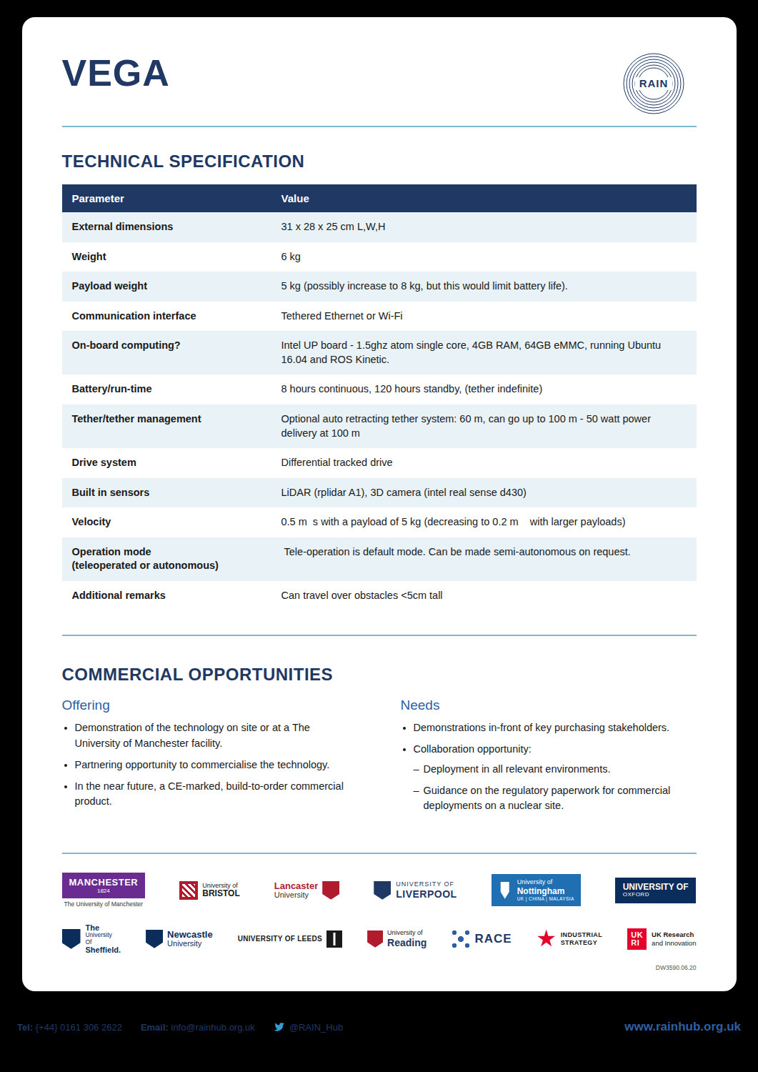VEGA
RAIN
TECHNICAL SPECIFICATION
| Parameter | Value |
| --- | --- |
| External dimensions | 31 x 28 x 25 cm L,W,H |
| Weight | 6 kg |
| Payload weight | 5 kg (possibly increase to 8 kg, but this would limit battery life). |
| Communication interface | Tethered Ethernet or Wi-Fi |
| On-board computing? | Intel UP board - 1.5ghz atom single core, 4GB RAM, 64GB eMMC, running Ubuntu 16.04 and ROS Kinetic. |
| Battery/run-time | 8 hours continuous, 120 hours standby, (tether indefinite) |
| Tether/tether management | Optional auto retracting tether system: 60 m, can go up to 100 m - 50 watt power delivery at 100 m |
| Drive system | Differential tracked drive |
| Built in sensors | LiDAR (rplidar A1), 3D camera (intel real sense d430) |
| Velocity | 0.5 m s with a payload of 5 kg (decreasing to 0.2 m with larger payloads) |
| Operation mode (teleoperated or autonomous) | Tele-operation is default mode. Can be made semi-autonomous on request. |
| Additional remarks | Can travel over obstacles <5cm tall |
COMMERCIAL OPPORTUNITIES
Offering
Demonstration of the technology on site or at a The University of Manchester facility.
Partnering opportunity to commercialise the technology.
In the near future, a CE-marked, build-to-order commercial product.
Needs
Demonstrations in-front of key purchasing stakeholders.
Collaboration opportunity:
Deployment in all relevant environments.
Guidance on the regulatory paperwork for commercial deployments on a nuclear site.
MANCHESTER1824
The University of Manchester
University of BRISTOL
LancasterUniversity
UNIVERSITY OFLIVERPOOL
University of Nottingham UK | CHINA | MALAYSIA
UNIVERSITY OFOXFORD
TheUniversity Of Sheffield.
NewcastleUniversity
UNIVERSITY OF LEEDS
University ofReading
RACE
INDUSTRIAL
STRATEGY
UK
RI
UK Researchand Innovation
DW3590.06.20
Tel: {+44} 0161 306 2622 Email: info@rainhub.org.uk @RAIN_Hub
www.rainhub.org.uk